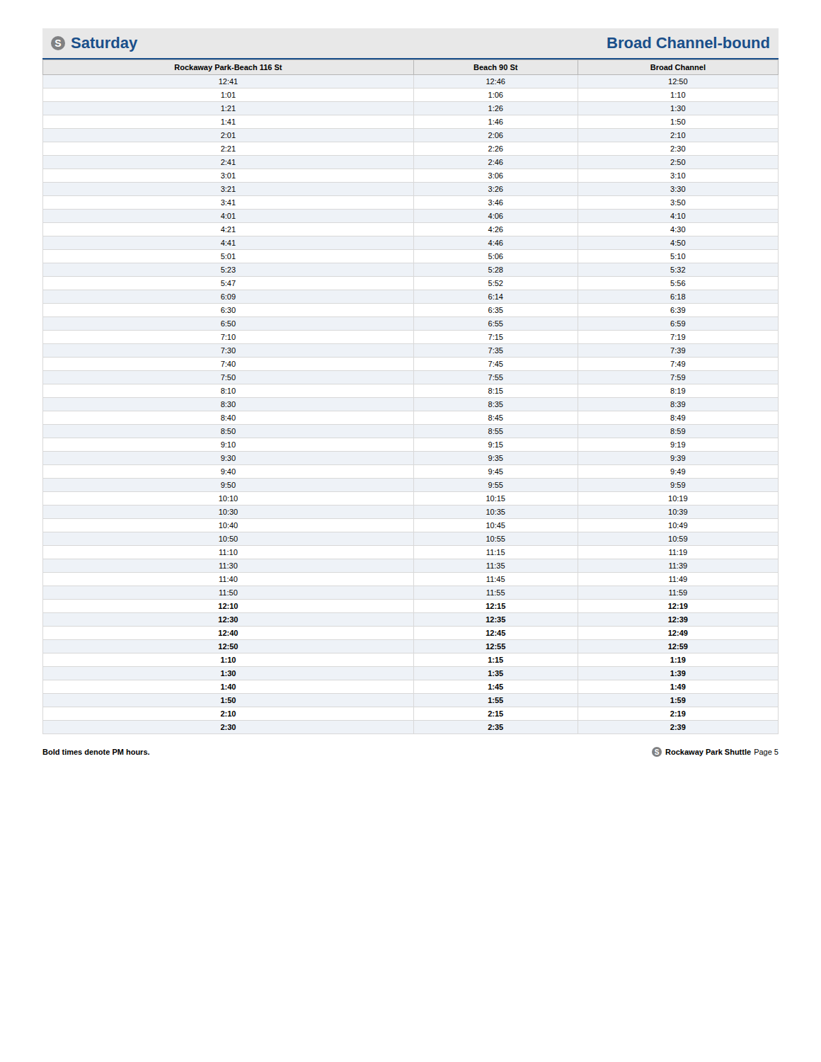SSaturday
Broad Channel-bound
| Rockaway Park-Beach 116 St | Beach 90 St | Broad Channel |
| --- | --- | --- |
| 12:41 | 12:46 | 12:50 |
| 1:01 | 1:06 | 1:10 |
| 1:21 | 1:26 | 1:30 |
| 1:41 | 1:46 | 1:50 |
| 2:01 | 2:06 | 2:10 |
| 2:21 | 2:26 | 2:30 |
| 2:41 | 2:46 | 2:50 |
| 3:01 | 3:06 | 3:10 |
| 3:21 | 3:26 | 3:30 |
| 3:41 | 3:46 | 3:50 |
| 4:01 | 4:06 | 4:10 |
| 4:21 | 4:26 | 4:30 |
| 4:41 | 4:46 | 4:50 |
| 5:01 | 5:06 | 5:10 |
| 5:23 | 5:28 | 5:32 |
| 5:47 | 5:52 | 5:56 |
| 6:09 | 6:14 | 6:18 |
| 6:30 | 6:35 | 6:39 |
| 6:50 | 6:55 | 6:59 |
| 7:10 | 7:15 | 7:19 |
| 7:30 | 7:35 | 7:39 |
| 7:40 | 7:45 | 7:49 |
| 7:50 | 7:55 | 7:59 |
| 8:10 | 8:15 | 8:19 |
| 8:30 | 8:35 | 8:39 |
| 8:40 | 8:45 | 8:49 |
| 8:50 | 8:55 | 8:59 |
| 9:10 | 9:15 | 9:19 |
| 9:30 | 9:35 | 9:39 |
| 9:40 | 9:45 | 9:49 |
| 9:50 | 9:55 | 9:59 |
| 10:10 | 10:15 | 10:19 |
| 10:30 | 10:35 | 10:39 |
| 10:40 | 10:45 | 10:49 |
| 10:50 | 10:55 | 10:59 |
| 11:10 | 11:15 | 11:19 |
| 11:30 | 11:35 | 11:39 |
| 11:40 | 11:45 | 11:49 |
| 11:50 | 11:55 | 11:59 |
| 12:10 | 12:15 | 12:19 |
| 12:30 | 12:35 | 12:39 |
| 12:40 | 12:45 | 12:49 |
| 12:50 | 12:55 | 12:59 |
| 1:10 | 1:15 | 1:19 |
| 1:30 | 1:35 | 1:39 |
| 1:40 | 1:45 | 1:49 |
| 1:50 | 1:55 | 1:59 |
| 2:10 | 2:15 | 2:19 |
| 2:30 | 2:35 | 2:39 |
Bold times denote PM hours.
SRockaway Park Shuttle Page 5